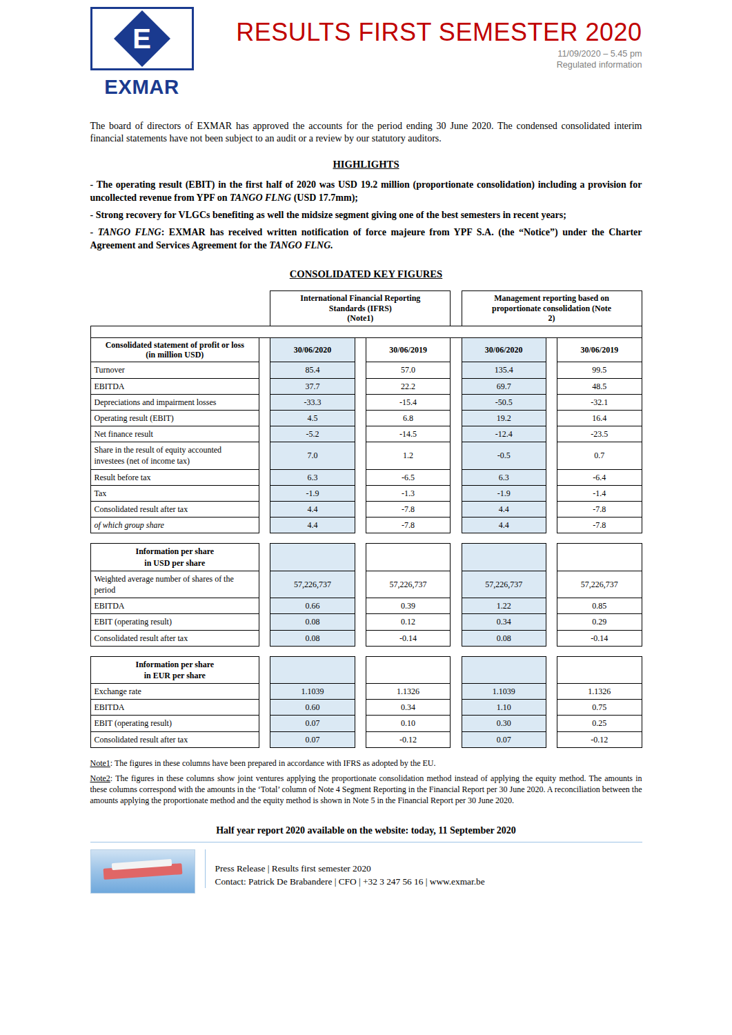E
EXMAR
RESULTS FIRST SEMESTER 2020
11/09/2020 – 5.45 pm
Regulated information
The board of directors of EXMAR has approved the accounts for the period ending 30 June 2020. The condensed consolidated interim financial statements have not been subject to an audit or a review by our statutory auditors.
HIGHLIGHTS
- The operating result (EBIT) in the first half of 2020 was USD 19.2 million (proportionate consolidation) including a provision for uncollected revenue from YPF on TANGO FLNG (USD 17.7mm);
- Strong recovery for VLGCs benefiting as well the midsize segment giving one of the best semesters in recent years;
- TANGO FLNG: EXMAR has received written notification of force majeure from YPF S.A. (the “Notice”) under the Charter Agreement and Services Agreement for the TANGO FLNG.
CONSOLIDATED KEY FIGURES
| | | International Financial Reporting Standards (IFRS) (Note1) | | Management reporting based on proportionate consolidation (Note 2) |
| Consolidated statement of profit or loss (in million USD) | | 30/06/2020 | | 30/06/2019 | | 30/06/2020 | | 30/06/2019 |
| Turnover | | 85.4 | | 57.0 | | 135.4 | | 99.5 |
| EBITDA | | 37.7 | | 22.2 | | 69.7 | | 48.5 |
| Depreciations and impairment losses | | -33.3 | | -15.4 | | -50.5 | | -32.1 |
| Operating result (EBIT) | | 4.5 | | 6.8 | | 19.2 | | 16.4 |
| Net finance result | | -5.2 | | -14.5 | | -12.4 | | -23.5 |
| Share in the result of equity accounted investees (net of income tax) | | 7.0 | | 1.2 | | -0.5 | | 0.7 |
| Result before tax | | 6.3 | | -6.5 | | 6.3 | | -6.4 |
| Tax | | -1.9 | | -1.3 | | -1.9 | | -1.4 |
| Consolidated result after tax | | 4.4 | | -7.8 | | 4.4 | | -7.8 |
| of which group share | | 4.4 | | -7.8 | | 4.4 | | -7.8 |
| Information per share in USD per share | | | | | | | | |
| Weighted average number of shares of the period | | 57,226,737 | | 57,226,737 | | 57,226,737 | | 57,226,737 |
| EBITDA | | 0.66 | | 0.39 | | 1.22 | | 0.85 |
| EBIT (operating result) | | 0.08 | | 0.12 | | 0.34 | | 0.29 |
| Consolidated result after tax | | 0.08 | | -0.14 | | 0.08 | | -0.14 |
| Information per share in EUR per share | | | | | | | | |
| Exchange rate | | 1.1039 | | 1.1326 | | 1.1039 | | 1.1326 |
| EBITDA | | 0.60 | | 0.34 | | 1.10 | | 0.75 |
| EBIT (operating result) | | 0.07 | | 0.10 | | 0.30 | | 0.25 |
| Consolidated result after tax | | 0.07 | | -0.12 | | 0.07 | | -0.12 |
Note1: The figures in these columns have been prepared in accordance with IFRS as adopted by the EU.
Note2: The figures in these columns show joint ventures applying the proportionate consolidation method instead of applying the equity method. The amounts in these columns correspond with the amounts in the ‘Total’ column of Note 4 Segment Reporting in the Financial Report per 30 June 2020. A reconciliation between the amounts applying the proportionate method and the equity method is shown in Note 5 in the Financial Report per 30 June 2020.
Half year report 2020 available on the website: today, 11 September 2020
Press Release | Results first semester 2020
Contact: Patrick De Brabandere | CFO | +32 3 247 56 16 | www.exmar.be